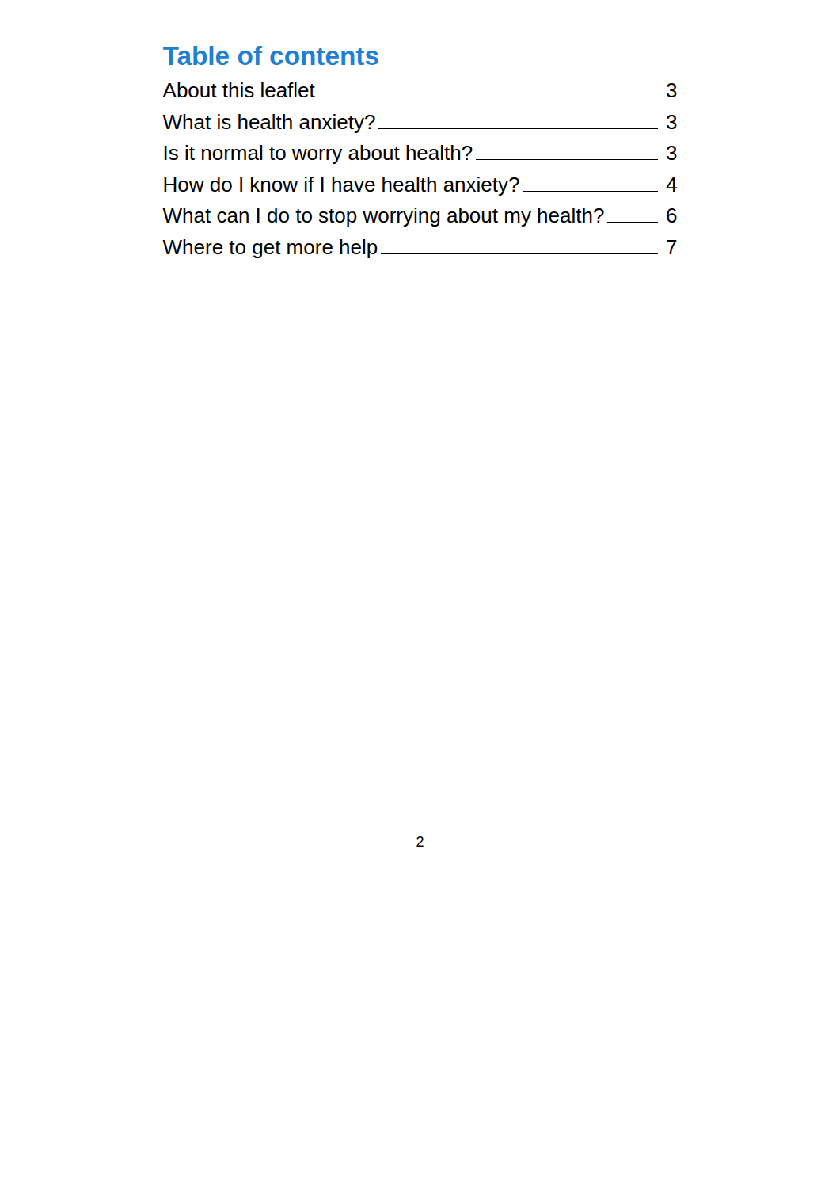Table of contents
About this leaflet 3
What is health anxiety? 3
Is it normal to worry about health? 3
How do I know if I have health anxiety? 4
What can I do to stop worrying about my health? 6
Where to get more help 7
2